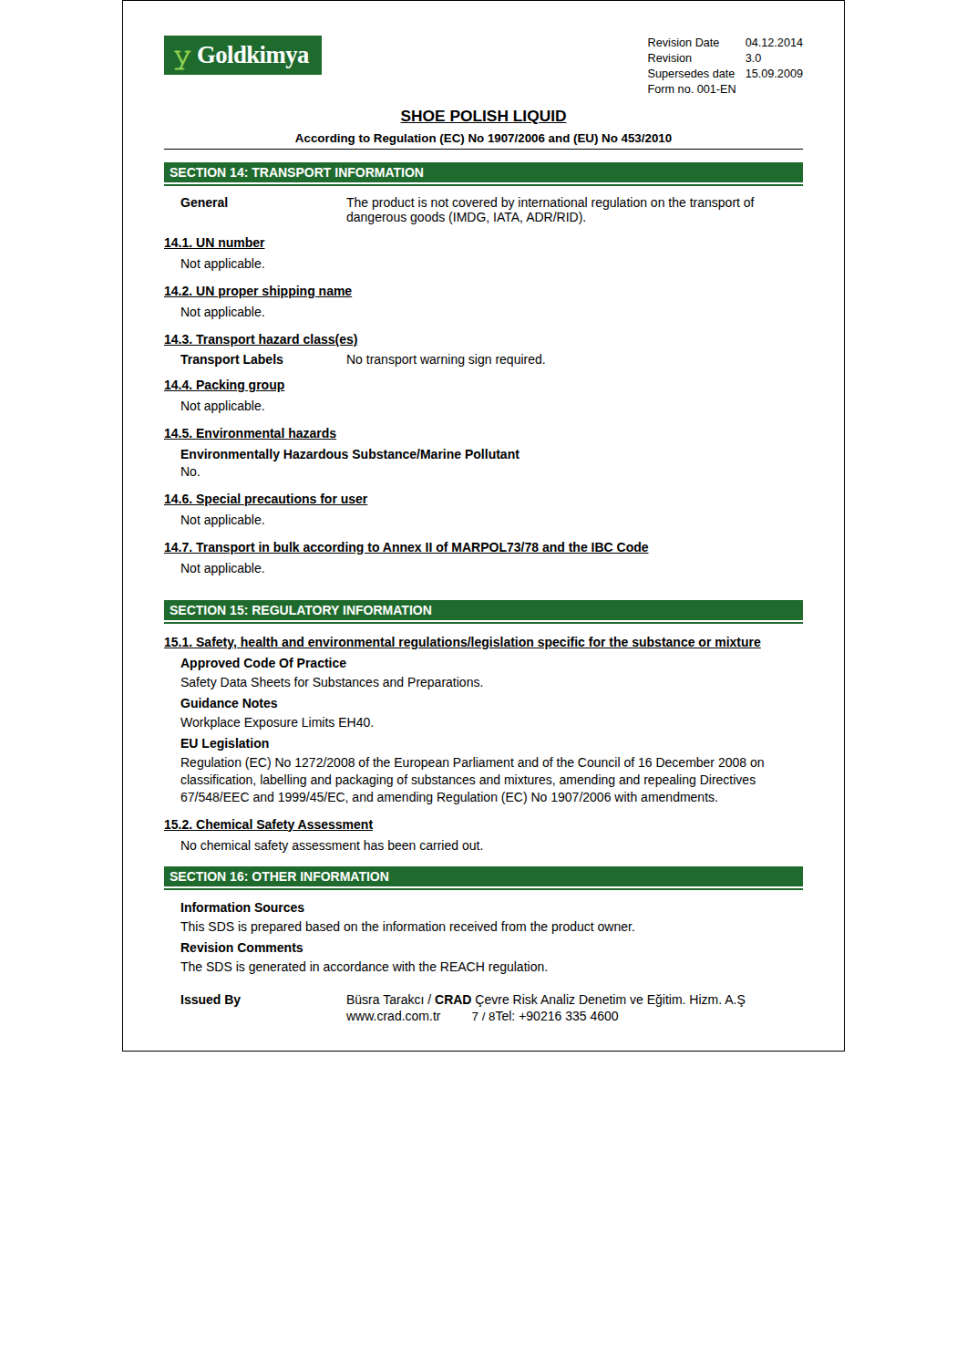𝚢Goldkimya
| Revision Date | 04.12.2014 |
| Revision | 3.0 |
| Supersedes date | 15.09.2009 |
| Form no. 001-EN | |
SHOE POLISH LIQUID
According to Regulation (EC) No 1907/2006 and (EU) No 453/2010
SECTION 14: TRANSPORT INFORMATION
General
The product is not covered by international regulation on the transport of dangerous goods (IMDG, IATA, ADR/RID).
14.1. UN number
Not applicable.
14.2. UN proper shipping name
Not applicable.
14.3. Transport hazard class(es)
Transport Labels
No transport warning sign required.
14.4. Packing group
Not applicable.
14.5. Environmental hazards
Environmentally Hazardous Substance/Marine Pollutant
No.
14.6. Special precautions for user
Not applicable.
14.7. Transport in bulk according to Annex II of MARPOL73/78 and the IBC Code
Not applicable.
SECTION 15: REGULATORY INFORMATION
15.1. Safety, health and environmental regulations/legislation specific for the substance or mixture
Approved Code Of Practice
Safety Data Sheets for Substances and Preparations.
Guidance Notes
Workplace Exposure Limits EH40.
EU Legislation
Regulation (EC) No 1272/2008 of the European Parliament and of the Council of 16 December 2008 on classification, labelling and packaging of substances and mixtures, amending and repealing Directives 67/548/EEC and 1999/45/EC, and amending Regulation (EC) No 1907/2006 with amendments.
15.2. Chemical Safety Assessment
No chemical safety assessment has been carried out.
SECTION 16: OTHER INFORMATION
Information Sources
This SDS is prepared based on the information received from the product owner.
Revision Comments
The SDS is generated in accordance with the REACH regulation.
Issued By
Büsra Tarakcı / CRAD Çevre Risk Analiz Denetim ve Eğitim. Hizm. A.Ş
www.crad.com.tr Tel: +90216 335 4600
7 / 8